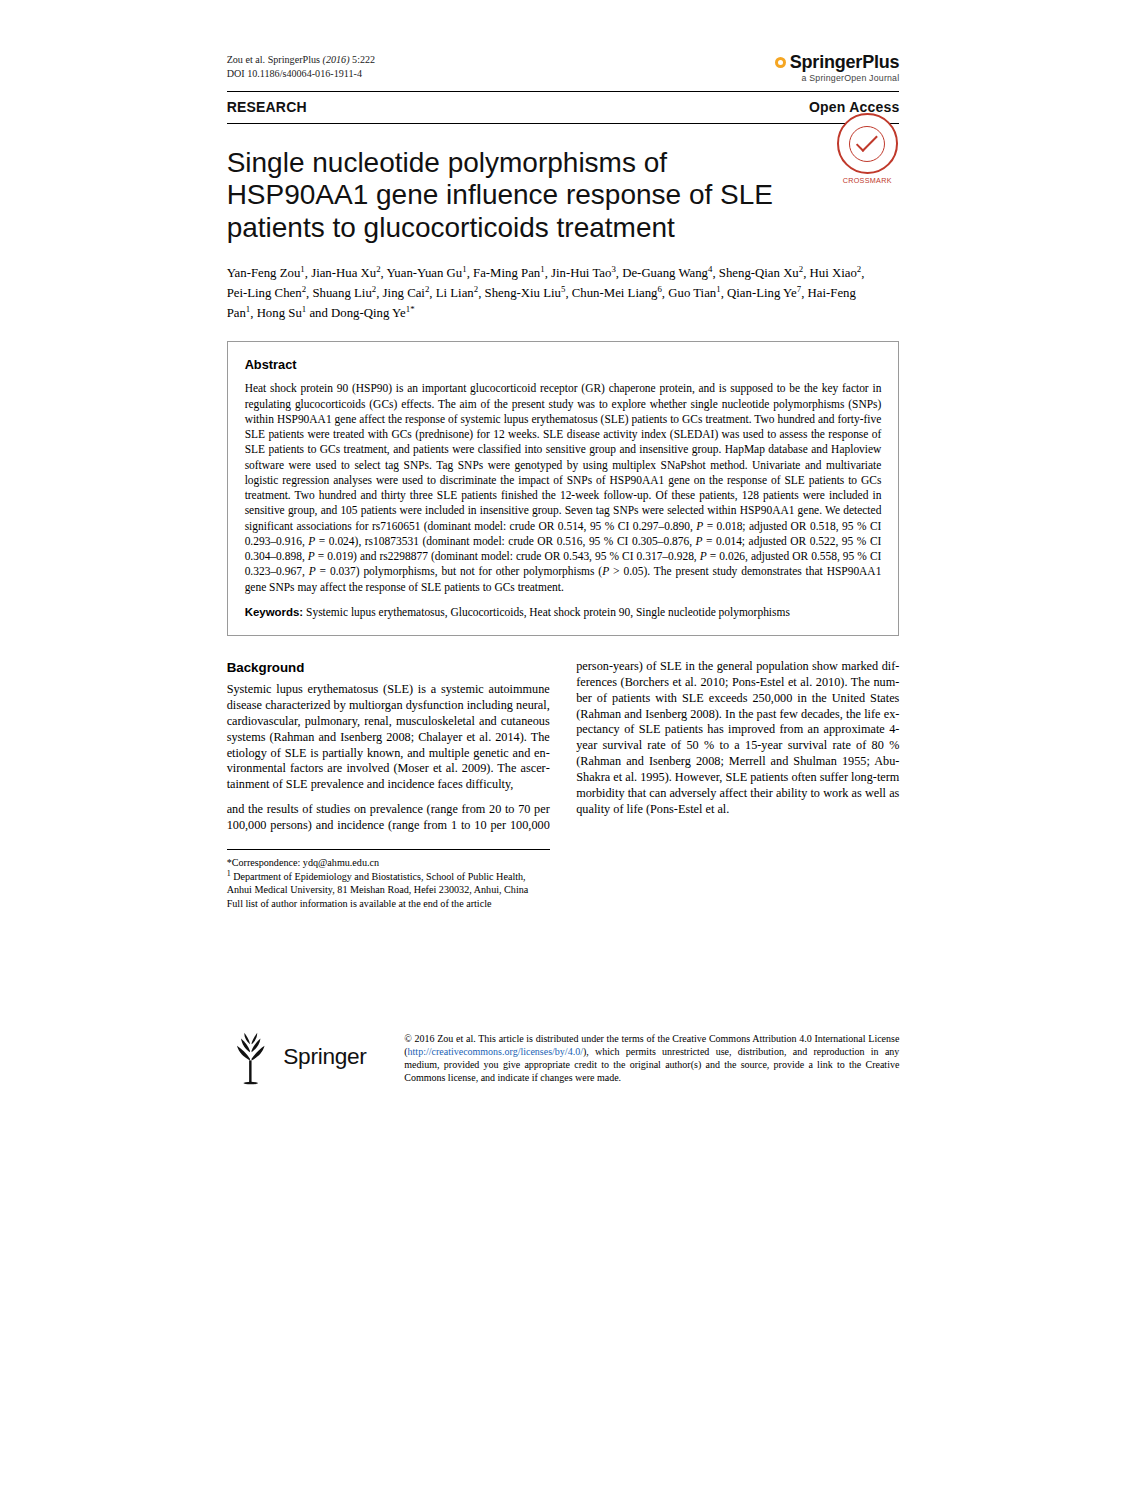Zou et al. SpringerPlus (2016) 5:222
DOI 10.1186/s40064-016-1911-4
SpringerPlus
a SpringerOpen Journal
RESEARCH Open Access
CrossMark
Single nucleotide polymorphisms of HSP90AA1 gene influence response of SLE patients to glucocorticoids treatment
Yan-Feng Zou1, Jian-Hua Xu2, Yuan-Yuan Gu1, Fa-Ming Pan1, Jin-Hui Tao3, De-Guang Wang4, Sheng-Qian Xu2, Hui Xiao2, Pei-Ling Chen2, Shuang Liu2, Jing Cai2, Li Lian2, Sheng-Xiu Liu5, Chun-Mei Liang6, Guo Tian1, Qian-Ling Ye7, Hai-Feng Pan1, Hong Su1 and Dong-Qing Ye1*
Abstract
Heat shock protein 90 (HSP90) is an important glucocorticoid receptor (GR) chaperone protein, and is supposed to be the key factor in regulating glucocorticoids (GCs) effects. The aim of the present study was to explore whether single nucleotide polymorphisms (SNPs) within HSP90AA1 gene affect the response of systemic lupus erythematosus (SLE) patients to GCs treatment. Two hundred and forty-five SLE patients were treated with GCs (prednisone) for 12 weeks. SLE disease activity index (SLEDAI) was used to assess the response of SLE patients to GCs treatment, and patients were classified into sensitive group and insensitive group. HapMap database and Haploview software were used to select tag SNPs. Tag SNPs were genotyped by using multiplex SNaPshot method. Univariate and multivariate logistic regression analyses were used to discriminate the impact of SNPs of HSP90AA1 gene on the response of SLE patients to GCs treatment. Two hundred and thirty three SLE patients finished the 12-week follow-up. Of these patients, 128 patients were included in sensitive group, and 105 patients were included in insensitive group. Seven tag SNPs were selected within HSP90AA1 gene. We detected significant associations for rs7160651 (dominant model: crude OR 0.514, 95 % CI 0.297–0.890, P = 0.018; adjusted OR 0.518, 95 % CI 0.293–0.916, P = 0.024), rs10873531 (dominant model: crude OR 0.516, 95 % CI 0.305–0.876, P = 0.014; adjusted OR 0.522, 95 % CI 0.304–0.898, P = 0.019) and rs2298877 (dominant model: crude OR 0.543, 95 % CI 0.317–0.928, P = 0.026, adjusted OR 0.558, 95 % CI 0.323–0.967, P = 0.037) polymorphisms, but not for other polymorphisms (P > 0.05). The present study demonstrates that HSP90AA1 gene SNPs may affect the response of SLE patients to GCs treatment.
Keywords: Systemic lupus erythematosus, Glucocorticoids, Heat shock protein 90, Single nucleotide polymorphisms
Background
Systemic lupus erythematosus (SLE) is a systemic autoimmune disease characterized by multiorgan dysfunction including neural, cardiovascular, pulmonary, renal, musculoskeletal and cutaneous systems (Rahman and Isenberg 2008; Chalayer et al. 2014). The etiology of SLE is partially known, and multiple genetic and environmental factors are involved (Moser et al. 2009). The ascertainment of SLE prevalence and incidence faces difficulty,
and the results of studies on prevalence (range from 20 to 70 per 100,000 persons) and incidence (range from 1 to 10 per 100,000 person-years) of SLE in the general population show marked differences (Borchers et al. 2010; Pons-Estel et al. 2010). The number of patients with SLE exceeds 250,000 in the United States (Rahman and Isenberg 2008). In the past few decades, the life expectancy of SLE patients has improved from an approximate 4-year survival rate of 50 % to a 15-year survival rate of 80 % (Rahman and Isenberg 2008; Merrell and Shulman 1955; Abu-Shakra et al. 1995). However, SLE patients often suffer long-term morbidity that can adversely affect their ability to work as well as quality of life (Pons-Estel et al.
*Correspondence: ydq@ahmu.edu.cn
1 Department of Epidemiology and Biostatistics, School of Public Health, Anhui Medical University, 81 Meishan Road, Hefei 230032, Anhui, China
Full list of author information is available at the end of the article
Springer
© 2016 Zou et al. This article is distributed under the terms of the Creative Commons Attribution 4.0 International License (http://creativecommons.org/licenses/by/4.0/), which permits unrestricted use, distribution, and reproduction in any medium, provided you give appropriate credit to the original author(s) and the source, provide a link to the Creative Commons license, and indicate if changes were made.